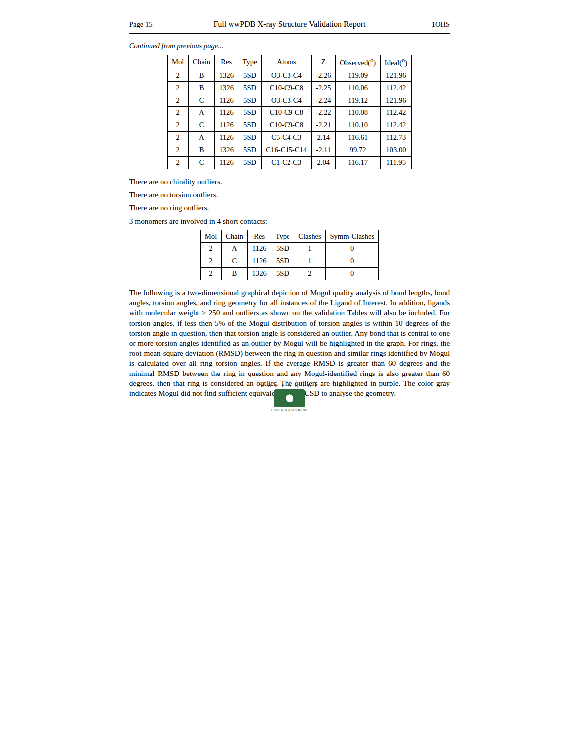Page 15
Full wwPDB X-ray Structure Validation Report
1OHS
Continued from previous page...
| Mol | Chain | Res | Type | Atoms | Z | Observed( o ) | Ideal( o ) |
| --- | --- | --- | --- | --- | --- | --- | --- |
| 2 | B | 1326 | 5SD | O3-C3-C4 | -2.26 | 119.09 | 121.96 |
| 2 | B | 1326 | 5SD | C10-C9-C8 | -2.25 | 110.06 | 112.42 |
| 2 | C | 1126 | 5SD | O3-C3-C4 | -2.24 | 119.12 | 121.96 |
| 2 | A | 1126 | 5SD | C10-C9-C8 | -2.22 | 110.08 | 112.42 |
| 2 | C | 1126 | 5SD | C10-C9-C8 | -2.21 | 110.10 | 112.42 |
| 2 | A | 1126 | 5SD | C5-C4-C3 | 2.14 | 116.61 | 112.73 |
| 2 | B | 1326 | 5SD | C16-C15-C14 | -2.11 | 99.72 | 103.00 |
| 2 | C | 1126 | 5SD | C1-C2-C3 | 2.04 | 116.17 | 111.95 |
There are no chirality outliers.
There are no torsion outliers.
There are no ring outliers.
3 monomers are involved in 4 short contacts:
| Mol | Chain | Res | Type | Clashes | Symm-Clashes |
| --- | --- | --- | --- | --- | --- |
| 2 | A | 1126 | 5SD | 1 | 0 |
| 2 | C | 1126 | 5SD | 1 | 0 |
| 2 | B | 1326 | 5SD | 2 | 0 |
The following is a two-dimensional graphical depiction of Mogul quality analysis of bond lengths, bond angles, torsion angles, and ring geometry for all instances of the Ligand of Interest. In addition, ligands with molecular weight > 250 and outliers as shown on the validation Tables will also be included. For torsion angles, if less then 5% of the Mogul distribution of torsion angles is within 10 degrees of the torsion angle in question, then that torsion angle is considered an outlier. Any bond that is central to one or more torsion angles identified as an outlier by Mogul will be highlighted in the graph. For rings, the root-mean-square deviation (RMSD) between the ring in question and similar rings identified by Mogul is calculated over all ring torsion angles. If the average RMSD is greater than 60 degrees and the minimal RMSD between the ring in question and any Mogul-identified rings is also greater than 60 degrees, then that ring is considered an outlier. The outliers are highlighted in purple. The color gray indicates Mogul did not find sufficient equivalents in the CSD to analyse the geometry.
W O R L D W I D E
PROTEIN DATA BANK